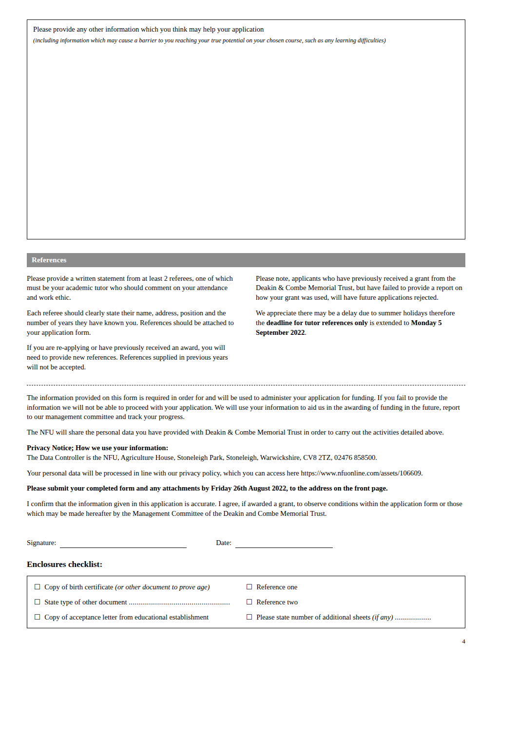Please provide any other information which you think may help your application
(including information which may cause a barrier to you reaching your true potential on your chosen course, such as any learning difficulties)
References
Please provide a written statement from at least 2 referees, one of which must be your academic tutor who should comment on your attendance and work ethic.
Each referee should clearly state their name, address, position and the number of years they have known you. References should be attached to your application form.
If you are re-applying or have previously received an award, you will need to provide new references. References supplied in previous years will not be accepted.
Please note, applicants who have previously received a grant from the Deakin & Combe Memorial Trust, but have failed to provide a report on how your grant was used, will have future applications rejected.
We appreciate there may be a delay due to summer holidays therefore the deadline for tutor references only is extended to Monday 5 September 2022.
The information provided on this form is required in order for and will be used to administer your application for funding. If you fail to provide the information we will not be able to proceed with your application. We will use your information to aid us in the awarding of funding in the future, report to our management committee and track your progress.
The NFU will share the personal data you have provided with Deakin & Combe Memorial Trust in order to carry out the activities detailed above.
Privacy Notice; How we use your information:
The Data Controller is the NFU, Agriculture House, Stoneleigh Park, Stoneleigh, Warwickshire, CV8 2TZ, 02476 858500.
Your personal data will be processed in line with our privacy policy, which you can access here https://www.nfuonline.com/assets/106609.
Please submit your completed form and any attachments by Friday 26th August 2022, to the address on the front page.
I confirm that the information given in this application is accurate. I agree, if awarded a grant, to observe conditions within the application form or those which may be made hereafter by the Management Committee of the Deakin and Combe Memorial Trust.
Signature:
Date:
Enclosures checklist:
☐ Copy of birth certificate (or other document to prove age)
☐ Reference one
☐ State type of other document ..................................................
☐ Reference two
☐ Copy of acceptance letter from educational establishment
☐ Please state number of additional sheets (if any) ..................
4